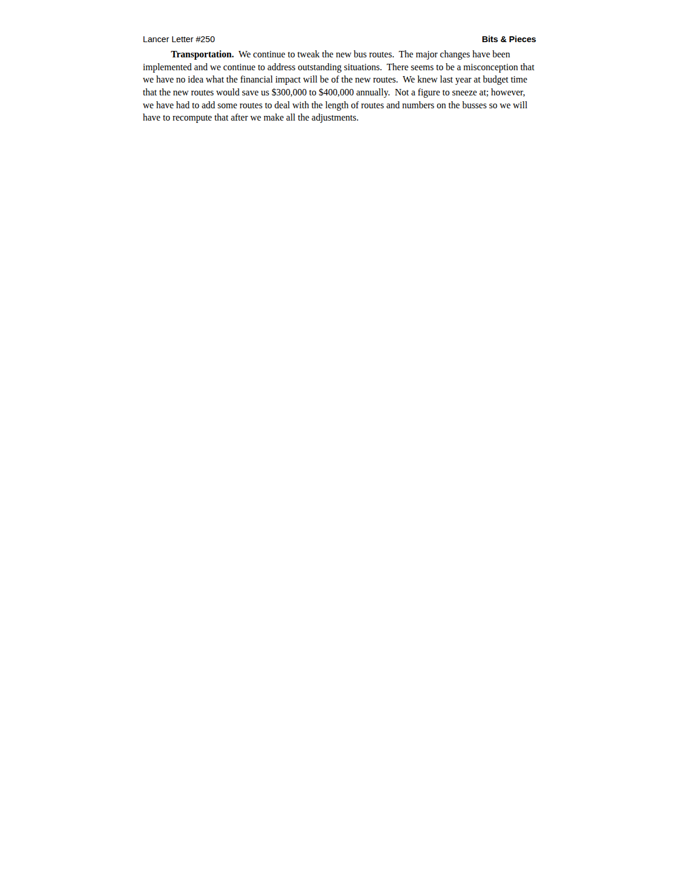Lancer Letter #250
Bits & Pieces
Transportation. We continue to tweak the new bus routes. The major changes have been implemented and we continue to address outstanding situations. There seems to be a misconception that we have no idea what the financial impact will be of the new routes. We knew last year at budget time that the new routes would save us $300,000 to $400,000 annually. Not a figure to sneeze at; however, we have had to add some routes to deal with the length of routes and numbers on the busses so we will have to recompute that after we make all the adjustments.